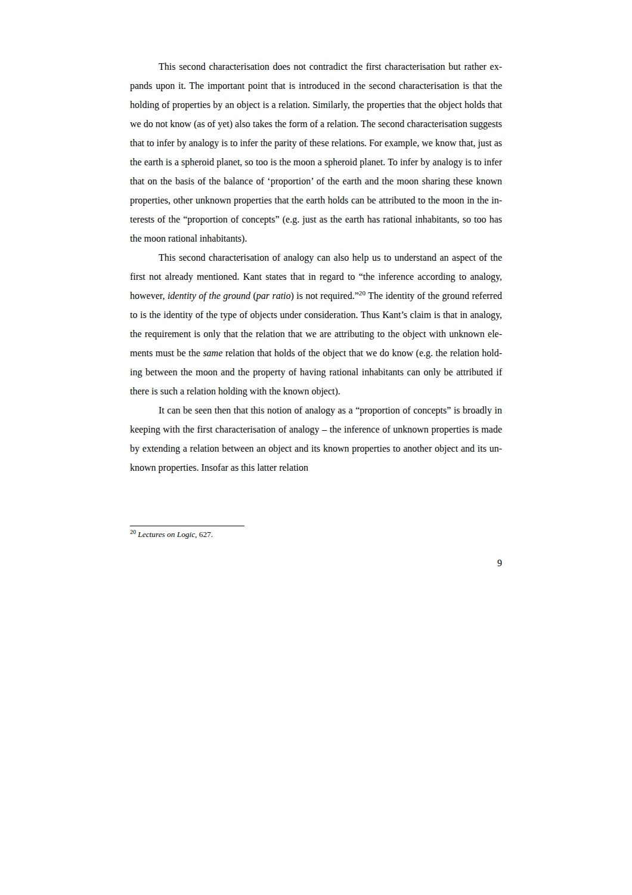This second characterisation does not contradict the first characterisation but rather expands upon it. The important point that is introduced in the second characterisation is that the holding of properties by an object is a relation. Similarly, the properties that the object holds that we do not know (as of yet) also takes the form of a relation. The second characterisation suggests that to infer by analogy is to infer the parity of these relations. For example, we know that, just as the earth is a spheroid planet, so too is the moon a spheroid planet. To infer by analogy is to infer that on the basis of the balance of ‘proportion’ of the earth and the moon sharing these known properties, other unknown properties that the earth holds can be attributed to the moon in the interests of the “proportion of concepts” (e.g. just as the earth has rational inhabitants, so too has the moon rational inhabitants).
This second characterisation of analogy can also help us to understand an aspect of the first not already mentioned. Kant states that in regard to “the inference according to analogy, however, identity of the ground (par ratio) is not required.”20 The identity of the ground referred to is the identity of the type of objects under consideration. Thus Kant’s claim is that in analogy, the requirement is only that the relation that we are attributing to the object with unknown elements must be the same relation that holds of the object that we do know (e.g. the relation holding between the moon and the property of having rational inhabitants can only be attributed if there is such a relation holding with the known object).
It can be seen then that this notion of analogy as a “proportion of concepts” is broadly in keeping with the first characterisation of analogy – the inference of unknown properties is made by extending a relation between an object and its known properties to another object and its unknown properties. Insofar as this latter relation
20 Lectures on Logic, 627.
9